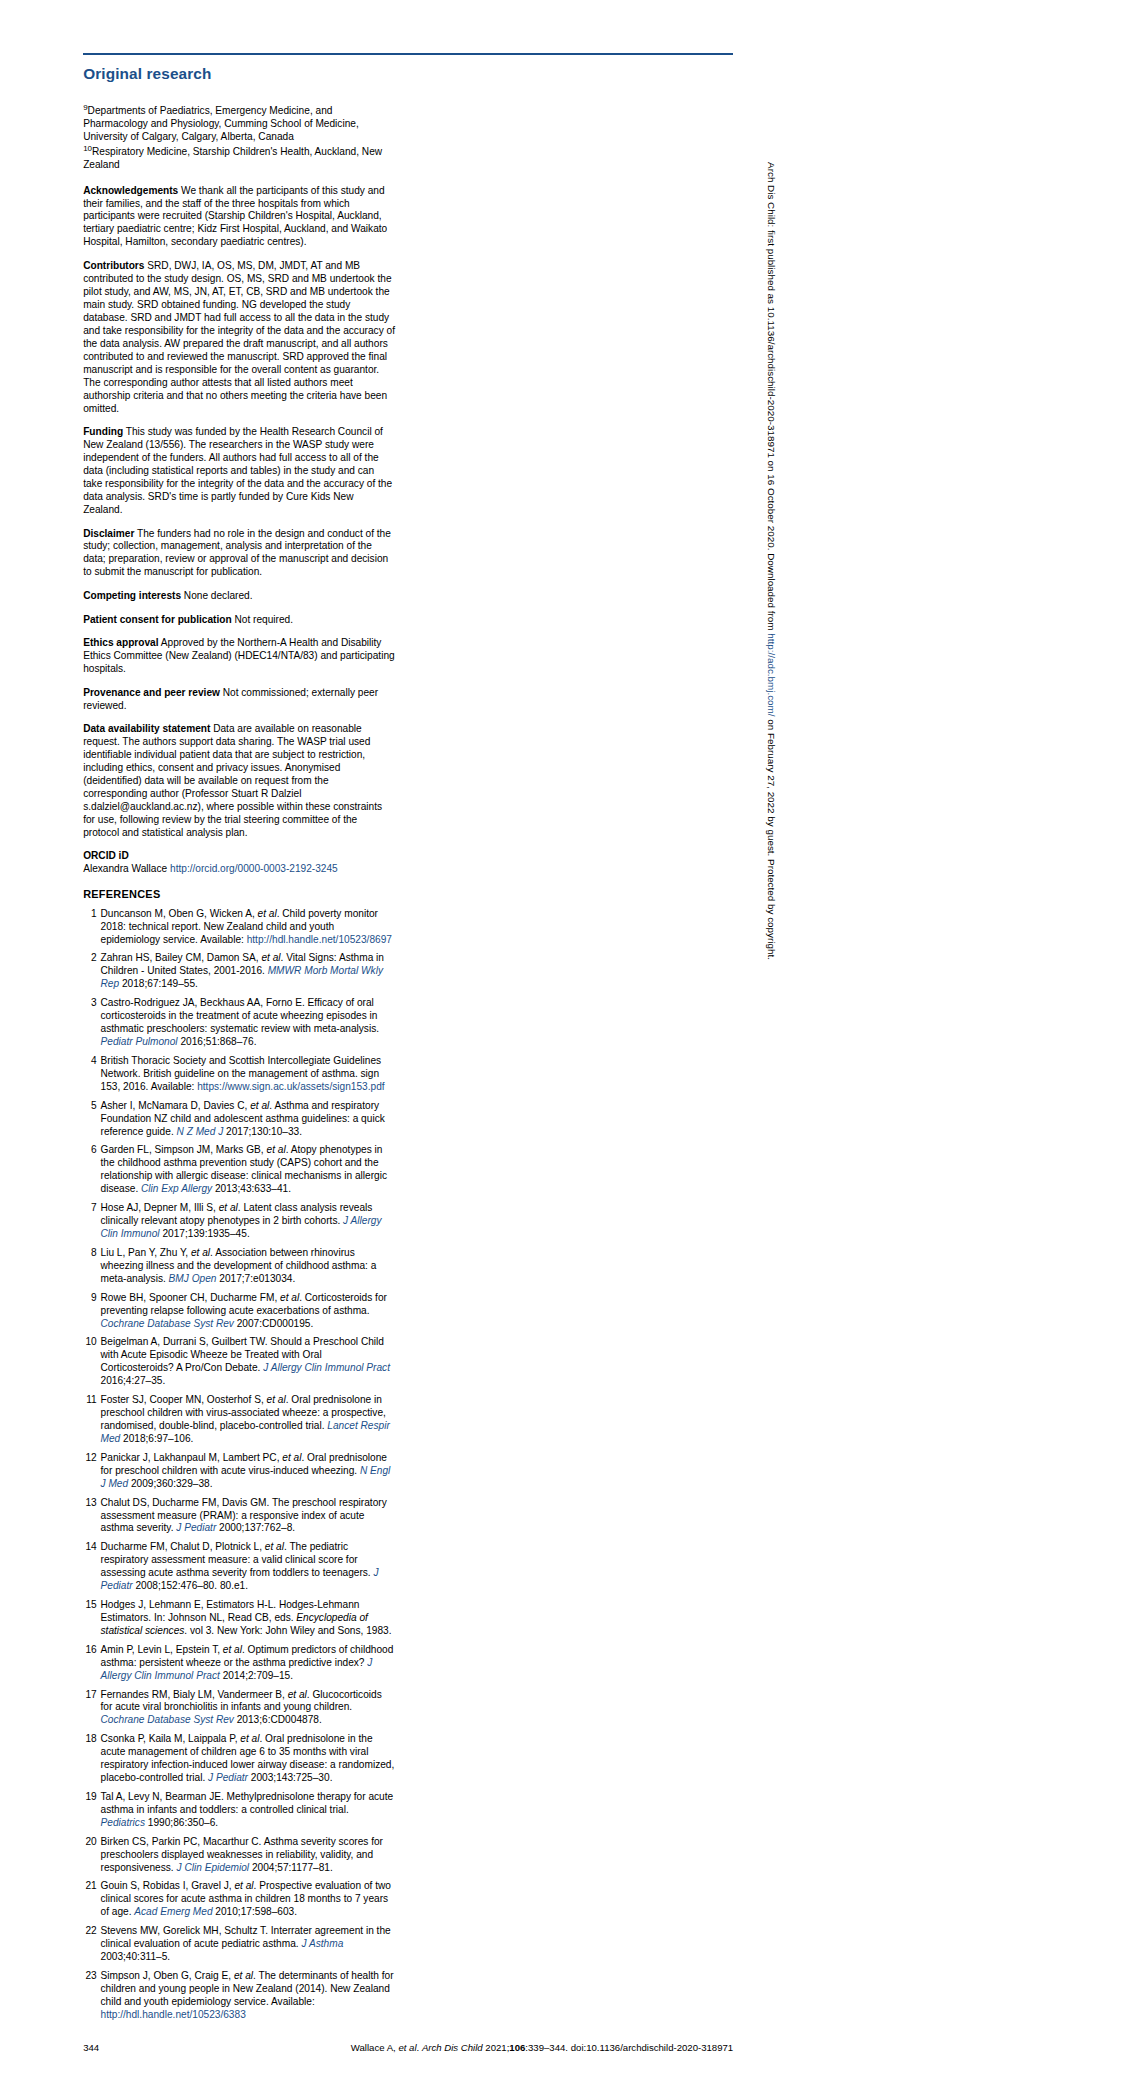Arch Dis Child: first published as 10.1136/archdischild-2020-318971 on 16 October 2020. Downloaded from http://adc.bmj.com/ on February 27, 2022 by guest. Protected by copyright.
Original research
9Departments of Paediatrics, Emergency Medicine, and Pharmacology and Physiology, Cumming School of Medicine, University of Calgary, Calgary, Alberta, Canada
10Respiratory Medicine, Starship Children's Health, Auckland, New Zealand
Acknowledgements We thank all the participants of this study and their families, and the staff of the three hospitals from which participants were recruited (Starship Children's Hospital, Auckland, tertiary paediatric centre; Kidz First Hospital, Auckland, and Waikato Hospital, Hamilton, secondary paediatric centres).
Contributors SRD, DWJ, IA, OS, MS, DM, JMDT, AT and MB contributed to the study design. OS, MS, SRD and MB undertook the pilot study, and AW, MS, JN, AT, ET, CB, SRD and MB undertook the main study. SRD obtained funding. NG developed the study database. SRD and JMDT had full access to all the data in the study and take responsibility for the integrity of the data and the accuracy of the data analysis. AW prepared the draft manuscript, and all authors contributed to and reviewed the manuscript. SRD approved the final manuscript and is responsible for the overall content as guarantor. The corresponding author attests that all listed authors meet authorship criteria and that no others meeting the criteria have been omitted.
Funding This study was funded by the Health Research Council of New Zealand (13/556). The researchers in the WASP study were independent of the funders. All authors had full access to all of the data (including statistical reports and tables) in the study and can take responsibility for the integrity of the data and the accuracy of the data analysis. SRD's time is partly funded by Cure Kids New Zealand.
Disclaimer The funders had no role in the design and conduct of the study; collection, management, analysis and interpretation of the data; preparation, review or approval of the manuscript and decision to submit the manuscript for publication.
Competing interests None declared.
Patient consent for publication Not required.
Ethics approval Approved by the Northern-A Health and Disability Ethics Committee (New Zealand) (HDEC14/NTA/83) and participating hospitals.
Provenance and peer review Not commissioned; externally peer reviewed.
Data availability statement Data are available on reasonable request. The authors support data sharing. The WASP trial used identifiable individual patient data that are subject to restriction, including ethics, consent and privacy issues. Anonymised (deidentified) data will be available on request from the corresponding author (Professor Stuart R Dalziel s.dalziel@auckland.ac.nz), where possible within these constraints for use, following review by the trial steering committee of the protocol and statistical analysis plan.
ORCID iD
Alexandra Wallace http://orcid.org/0000-0003-2192-3245
REFERENCES
Duncanson M, Oben G, Wicken A, et al. Child poverty monitor 2018: technical report. New Zealand child and youth epidemiology service. Available: http://hdl.handle.net/10523/8697
Zahran HS, Bailey CM, Damon SA, et al. Vital Signs: Asthma in Children - United States, 2001-2016. MMWR Morb Mortal Wkly Rep 2018;67:149–55.
Castro-Rodriguez JA, Beckhaus AA, Forno E. Efficacy of oral corticosteroids in the treatment of acute wheezing episodes in asthmatic preschoolers: systematic review with meta-analysis. Pediatr Pulmonol 2016;51:868–76.
British Thoracic Society and Scottish Intercollegiate Guidelines Network. British guideline on the management of asthma. sign 153, 2016. Available: https://www.sign.ac.uk/assets/sign153.pdf
Asher I, McNamara D, Davies C, et al. Asthma and respiratory Foundation NZ child and adolescent asthma guidelines: a quick reference guide. N Z Med J 2017;130:10–33.
Garden FL, Simpson JM, Marks GB, et al. Atopy phenotypes in the childhood asthma prevention study (CAPS) cohort and the relationship with allergic disease: clinical mechanisms in allergic disease. Clin Exp Allergy 2013;43:633–41.
Hose AJ, Depner M, Illi S, et al. Latent class analysis reveals clinically relevant atopy phenotypes in 2 birth cohorts. J Allergy Clin Immunol 2017;139:1935–45.
Liu L, Pan Y, Zhu Y, et al. Association between rhinovirus wheezing illness and the development of childhood asthma: a meta-analysis. BMJ Open 2017;7:e013034.
Rowe BH, Spooner CH, Ducharme FM, et al. Corticosteroids for preventing relapse following acute exacerbations of asthma. Cochrane Database Syst Rev 2007:CD000195.
Beigelman A, Durrani S, Guilbert TW. Should a Preschool Child with Acute Episodic Wheeze be Treated with Oral Corticosteroids? A Pro/Con Debate. J Allergy Clin Immunol Pract 2016;4:27–35.
Foster SJ, Cooper MN, Oosterhof S, et al. Oral prednisolone in preschool children with virus-associated wheeze: a prospective, randomised, double-blind, placebo-controlled trial. Lancet Respir Med 2018;6:97–106.
Panickar J, Lakhanpaul M, Lambert PC, et al. Oral prednisolone for preschool children with acute virus-induced wheezing. N Engl J Med 2009;360:329–38.
Chalut DS, Ducharme FM, Davis GM. The preschool respiratory assessment measure (PRAM): a responsive index of acute asthma severity. J Pediatr 2000;137:762–8.
Ducharme FM, Chalut D, Plotnick L, et al. The pediatric respiratory assessment measure: a valid clinical score for assessing acute asthma severity from toddlers to teenagers. J Pediatr 2008;152:476–80. 80.e1.
Hodges J, Lehmann E, Estimators H-L. Hodges-Lehmann Estimators. In: Johnson NL, Read CB, eds. Encyclopedia of statistical sciences. vol 3. New York: John Wiley and Sons, 1983.
Amin P, Levin L, Epstein T, et al. Optimum predictors of childhood asthma: persistent wheeze or the asthma predictive index? J Allergy Clin Immunol Pract 2014;2:709–15.
Fernandes RM, Bialy LM, Vandermeer B, et al. Glucocorticoids for acute viral bronchiolitis in infants and young children. Cochrane Database Syst Rev 2013;6:CD004878.
Csonka P, Kaila M, Laippala P, et al. Oral prednisolone in the acute management of children age 6 to 35 months with viral respiratory infection-induced lower airway disease: a randomized, placebo-controlled trial. J Pediatr 2003;143:725–30.
Tal A, Levy N, Bearman JE. Methylprednisolone therapy for acute asthma in infants and toddlers: a controlled clinical trial. Pediatrics 1990;86:350–6.
Birken CS, Parkin PC, Macarthur C. Asthma severity scores for preschoolers displayed weaknesses in reliability, validity, and responsiveness. J Clin Epidemiol 2004;57:1177–81.
Gouin S, Robidas I, Gravel J, et al. Prospective evaluation of two clinical scores for acute asthma in children 18 months to 7 years of age. Acad Emerg Med 2010;17:598–603.
Stevens MW, Gorelick MH, Schultz T. Interrater agreement in the clinical evaluation of acute pediatric asthma. J Asthma 2003;40:311–5.
Simpson J, Oben G, Craig E, et al. The determinants of health for children and young people in New Zealand (2014). New Zealand child and youth epidemiology service. Available: http://hdl.handle.net/10523/6383
344 Wallace A, et al. Arch Dis Child 2021;106:339–344. doi:10.1136/archdischild-2020-318971